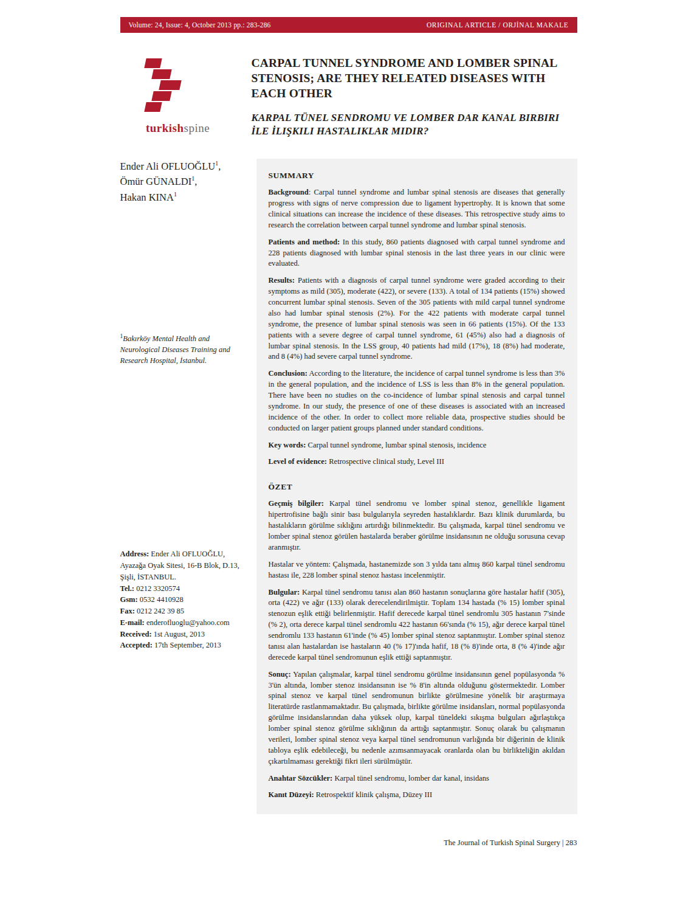Volume: 24, Issue: 4, October 2013 pp.: 283-286
ORIGINAL ARTICLE / ORJİNAL MAKALE
turkish spine
Carpal Tunnel Syndrome and Lomber Spinal Stenosis; Are They Releated Diseases With Each Other
Karpal Tünel Sendromu ve Lomber Dar Kanal Birbiri İle İlişkili Hastalıklar Midir?
Ender Ali OFLUOĞLU1,
Ömür GÜNALDI1,
Hakan KINA1
1Bakırköy Mental Health and Neurological Diseases Training and Research Hospital, İstanbul.
Address: Ender Ali OFLUOĞLU, Ayazağa Oyak Sitesi, 16-B Blok, D.13, Şişli, İSTANBUL.
Tel.: 0212 3320574
Gsm: 0532 4410928
Fax: 0212 242 39 85
E-mail: enderofluoglu@yahoo.com
Received: 1st August, 2013
Accepted: 17th September, 2013
SUMMARY
Background: Carpal tunnel syndrome and lumbar spinal stenosis are diseases that generally progress with signs of nerve compression due to ligament hypertrophy. It is known that some clinical situations can increase the incidence of these diseases. This retrospective study aims to research the correlation between carpal tunnel syndrome and lumbar spinal stenosis.
Patients and method: In this study, 860 patients diagnosed with carpal tunnel syndrome and 228 patients diagnosed with lumbar spinal stenosis in the last three years in our clinic were evaluated.
Results: Patients with a diagnosis of carpal tunnel syndrome were graded according to their symptoms as mild (305), moderate (422), or severe (133). A total of 134 patients (15%) showed concurrent lumbar spinal stenosis. Seven of the 305 patients with mild carpal tunnel syndrome also had lumbar spinal stenosis (2%). For the 422 patients with moderate carpal tunnel syndrome, the presence of lumbar spinal stenosis was seen in 66 patients (15%). Of the 133 patients with a severe degree of carpal tunnel syndrome, 61 (45%) also had a diagnosis of lumbar spinal stenosis. In the LSS group, 40 patients had mild (17%), 18 (8%) had moderate, and 8 (4%) had severe carpal tunnel syndrome.
Conclusion: According to the literature, the incidence of carpal tunnel syndrome is less than 3% in the general population, and the incidence of LSS is less than 8% in the general population. There have been no studies on the co-incidence of lumbar spinal stenosis and carpal tunnel syndrome. In our study, the presence of one of these diseases is associated with an increased incidence of the other. In order to collect more reliable data, prospective studies should be conducted on larger patient groups planned under standard conditions.
Key words: Carpal tunnel syndrome, lumbar spinal stenosis, incidence
Level of evidence: Retrospective clinical study, Level III
ÖZET
Geçmiş bilgiler: Karpal tünel sendromu ve lomber spinal stenoz, genellikle ligament hipertrofisine bağlı sinir bası bulgularıyla seyreden hastalıklardır. Bazı klinik durumlarda, bu hastalıkların görülme sıklığını artırdığı bilinmektedir. Bu çalışmada, karpal tünel sendromu ve lomber spinal stenoz görülen hastalarda beraber görülme insidansının ne olduğu sorusuna cevap aranmıştır.
Hastalar ve yöntem: Çalışmada, hastanemizde son 3 yılda tanı almış 860 karpal tünel sendromu hastası ile, 228 lomber spinal stenoz hastası incelenmiştir.
Bulgular: Karpal tünel sendromu tanısı alan 860 hastanın sonuçlarına göre hastalar hafif (305), orta (422) ve ağır (133) olarak derecelendirilmiştir. Toplam 134 hastada (% 15) lomber spinal stenozun eşlik ettiği belirlenmiştir. Hafif derecede karpal tünel sendromlu 305 hastanın 7'sinde (% 2), orta derece karpal tünel sendromlu 422 hastanın 66'sında (% 15), ağır derece karpal tünel sendromlu 133 hastanın 61'inde (% 45) lomber spinal stenoz saptanmıştır. Lomber spinal stenoz tanısı alan hastalardan ise hastaların 40 (% 17)'ında hafif, 18 (% 8)'inde orta, 8 (% 4)'inde ağır derecede karpal tünel sendromunun eşlik ettiği saptanmıştır.
Sonuç: Yapılan çalışmalar, karpal tünel sendromu görülme insidansının genel popülasyonda % 3'ün altında, lomber stenoz insidansının ise % 8'in altında olduğunu göstermektedir. Lomber spinal stenoz ve karpal tünel sendromunun birlikte görülmesine yönelik bir araştırmaya literatürde rastlanmamaktadır. Bu çalışmada, birlikte görülme insidansları, normal popülasyonda görülme insidanslarından daha yüksek olup, karpal tüneldeki sıkışma bulguları ağırlaştıkça lomber spinal stenoz görülme sıklığının da arttığı saptanmıştır. Sonuç olarak bu çalışmanın verileri, lomber spinal stenoz veya karpal tünel sendromunun varlığında bir diğerinin de klinik tabloya eşlik edebileceği, bu nedenle azımsanmayacak oranlarda olan bu birlikteliğin akıldan çıkartılmaması gerektiği fikri ileri sürülmüştür.
Anahtar Sözcükler: Karpal tünel sendromu, lomber dar kanal, insidans
Kanıt Düzeyi: Retrospektif klinik çalışma, Düzey III
The Journal of Turkish Spinal Surgery | 283